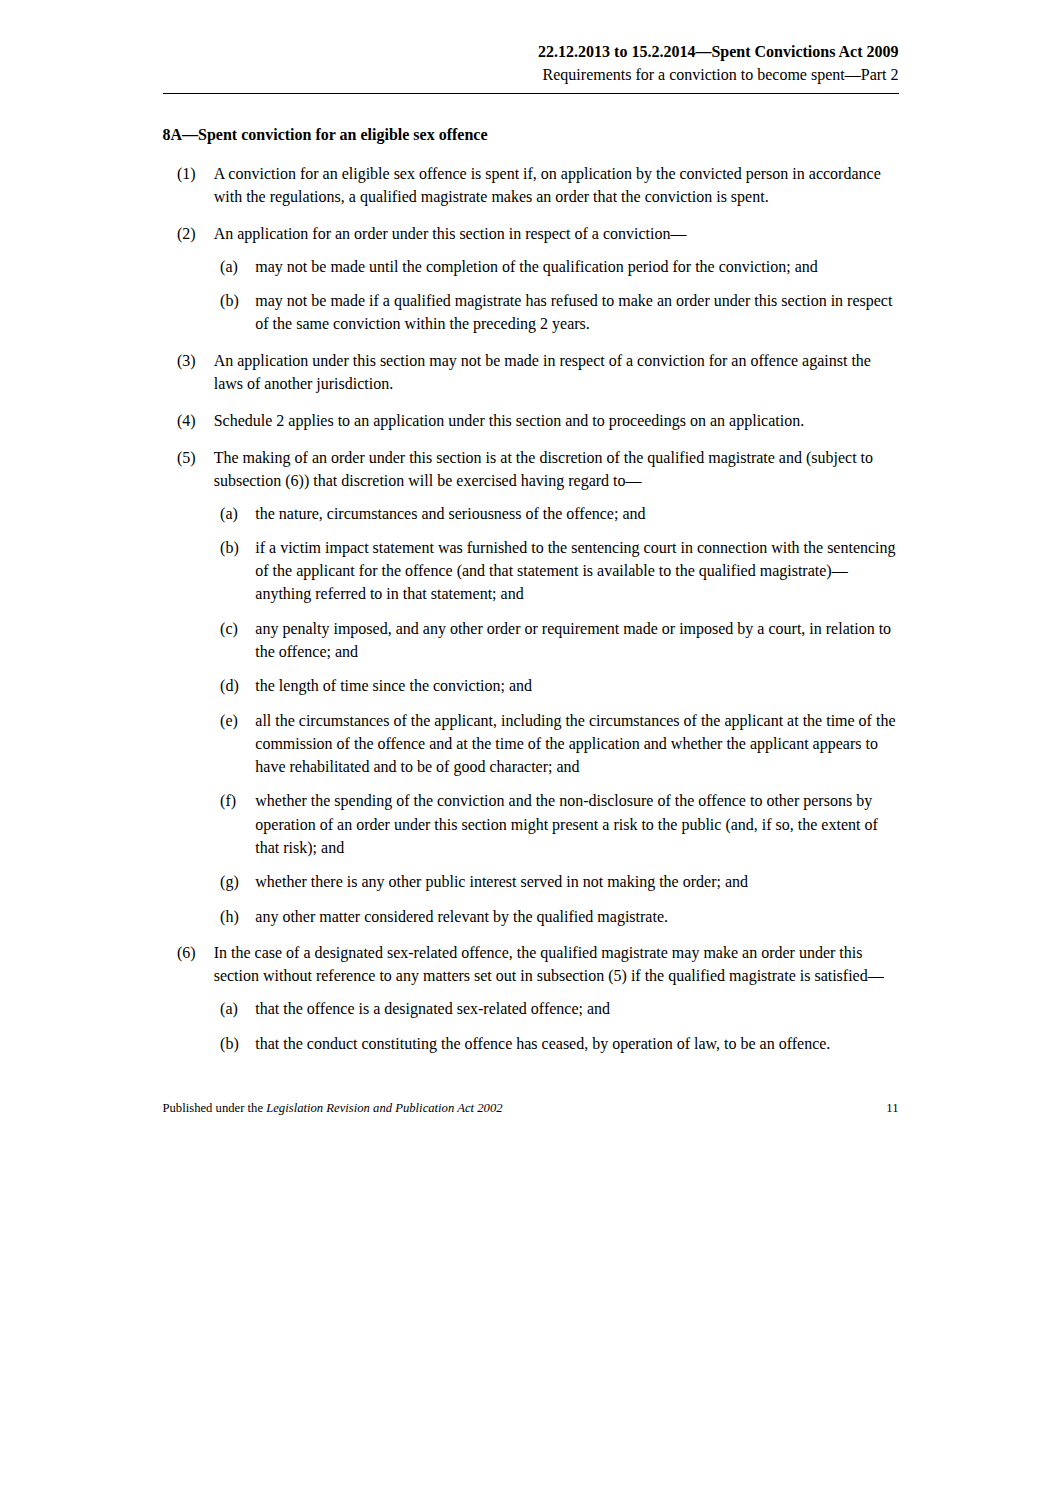22.12.2013 to 15.2.2014—Spent Convictions Act 2009
Requirements for a conviction to become spent—Part 2
8A—Spent conviction for an eligible sex offence
(1) A conviction for an eligible sex offence is spent if, on application by the convicted person in accordance with the regulations, a qualified magistrate makes an order that the conviction is spent.
(2)
An application for an order under this section in respect of a conviction—
(a) may not be made until the completion of the qualification period for the conviction; and
(b) may not be made if a qualified magistrate has refused to make an order under this section in respect of the same conviction within the preceding 2 years.
(3) An application under this section may not be made in respect of a conviction for an offence against the laws of another jurisdiction.
(4) Schedule 2 applies to an application under this section and to proceedings on an application.
(5)
The making of an order under this section is at the discretion of the qualified magistrate and (subject to subsection (6)) that discretion will be exercised having regard to—
(a) the nature, circumstances and seriousness of the offence; and
(b) if a victim impact statement was furnished to the sentencing court in connection with the sentencing of the applicant for the offence (and that statement is available to the qualified magistrate)—anything referred to in that statement; and
(c) any penalty imposed, and any other order or requirement made or imposed by a court, in relation to the offence; and
(d) the length of time since the conviction; and
(e) all the circumstances of the applicant, including the circumstances of the applicant at the time of the commission of the offence and at the time of the application and whether the applicant appears to have rehabilitated and to be of good character; and
(f) whether the spending of the conviction and the non-disclosure of the offence to other persons by operation of an order under this section might present a risk to the public (and, if so, the extent of that risk); and
(g) whether there is any other public interest served in not making the order; and
(h) any other matter considered relevant by the qualified magistrate.
(6)
In the case of a designated sex-related offence, the qualified magistrate may make an order under this section without reference to any matters set out in subsection (5) if the qualified magistrate is satisfied—
(a) that the offence is a designated sex-related offence; and
(b) that the conduct constituting the offence has ceased, by operation of law, to be an offence.
Published under the Legislation Revision and Publication Act 2002
11